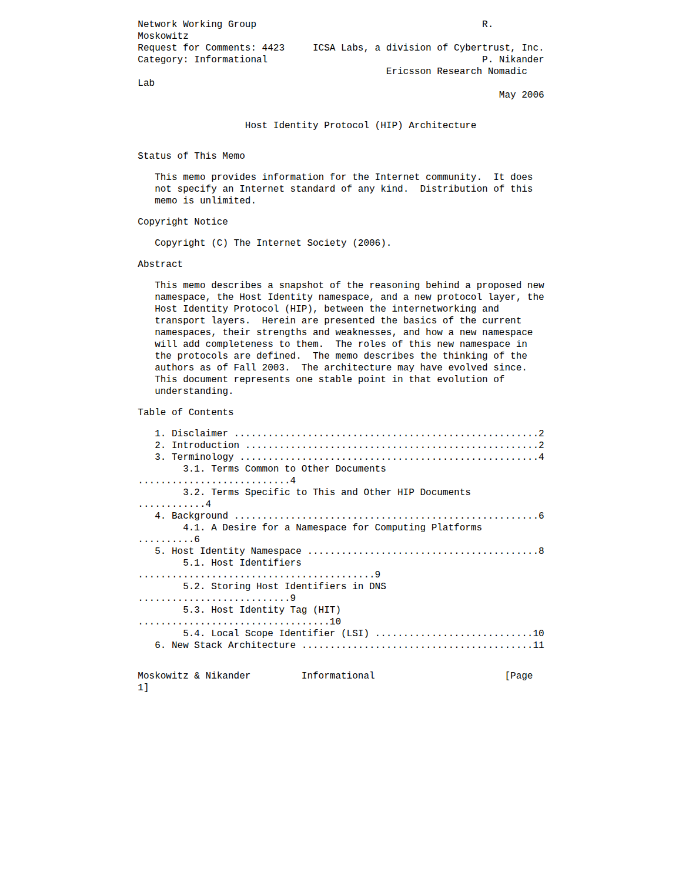Network Working Group                                        R. Moskowitz
Request for Comments: 4423     ICSA Labs, a division of Cybertrust, Inc.
Category: Informational                                      P. Nikander
                                            Ericsson Research Nomadic Lab
                                                                May 2006
                   Host Identity Protocol (HIP) Architecture
Status of This Memo
   This memo provides information for the Internet community.  It does
   not specify an Internet standard of any kind.  Distribution of this
   memo is unlimited.
Copyright Notice
   Copyright (C) The Internet Society (2006).
Abstract
   This memo describes a snapshot of the reasoning behind a proposed new
   namespace, the Host Identity namespace, and a new protocol layer, the
   Host Identity Protocol (HIP), between the internetworking and
   transport layers.  Herein are presented the basics of the current
   namespaces, their strengths and weaknesses, and how a new namespace
   will add completeness to them.  The roles of this new namespace in
   the protocols are defined.  The memo describes the thinking of the
   authors as of Fall 2003.  The architecture may have evolved since.
   This document represents one stable point in that evolution of
   understanding.
Table of Contents
   1. Disclaimer ......................................................2
   2. Introduction ....................................................2
   3. Terminology .....................................................4
        3.1. Terms Common to Other Documents ...........................4
        3.2. Terms Specific to This and Other HIP Documents ............4
   4. Background ......................................................6
        4.1. A Desire for a Namespace for Computing Platforms ..........6
   5. Host Identity Namespace .........................................8
        5.1. Host Identifiers ..........................................9
        5.2. Storing Host Identifiers in DNS ...........................9
        5.3. Host Identity Tag (HIT) ..................................10
        5.4. Local Scope Identifier (LSI) ............................10
   6. New Stack Architecture .........................................11
Moskowitz & Nikander         Informational                       [Page 1]